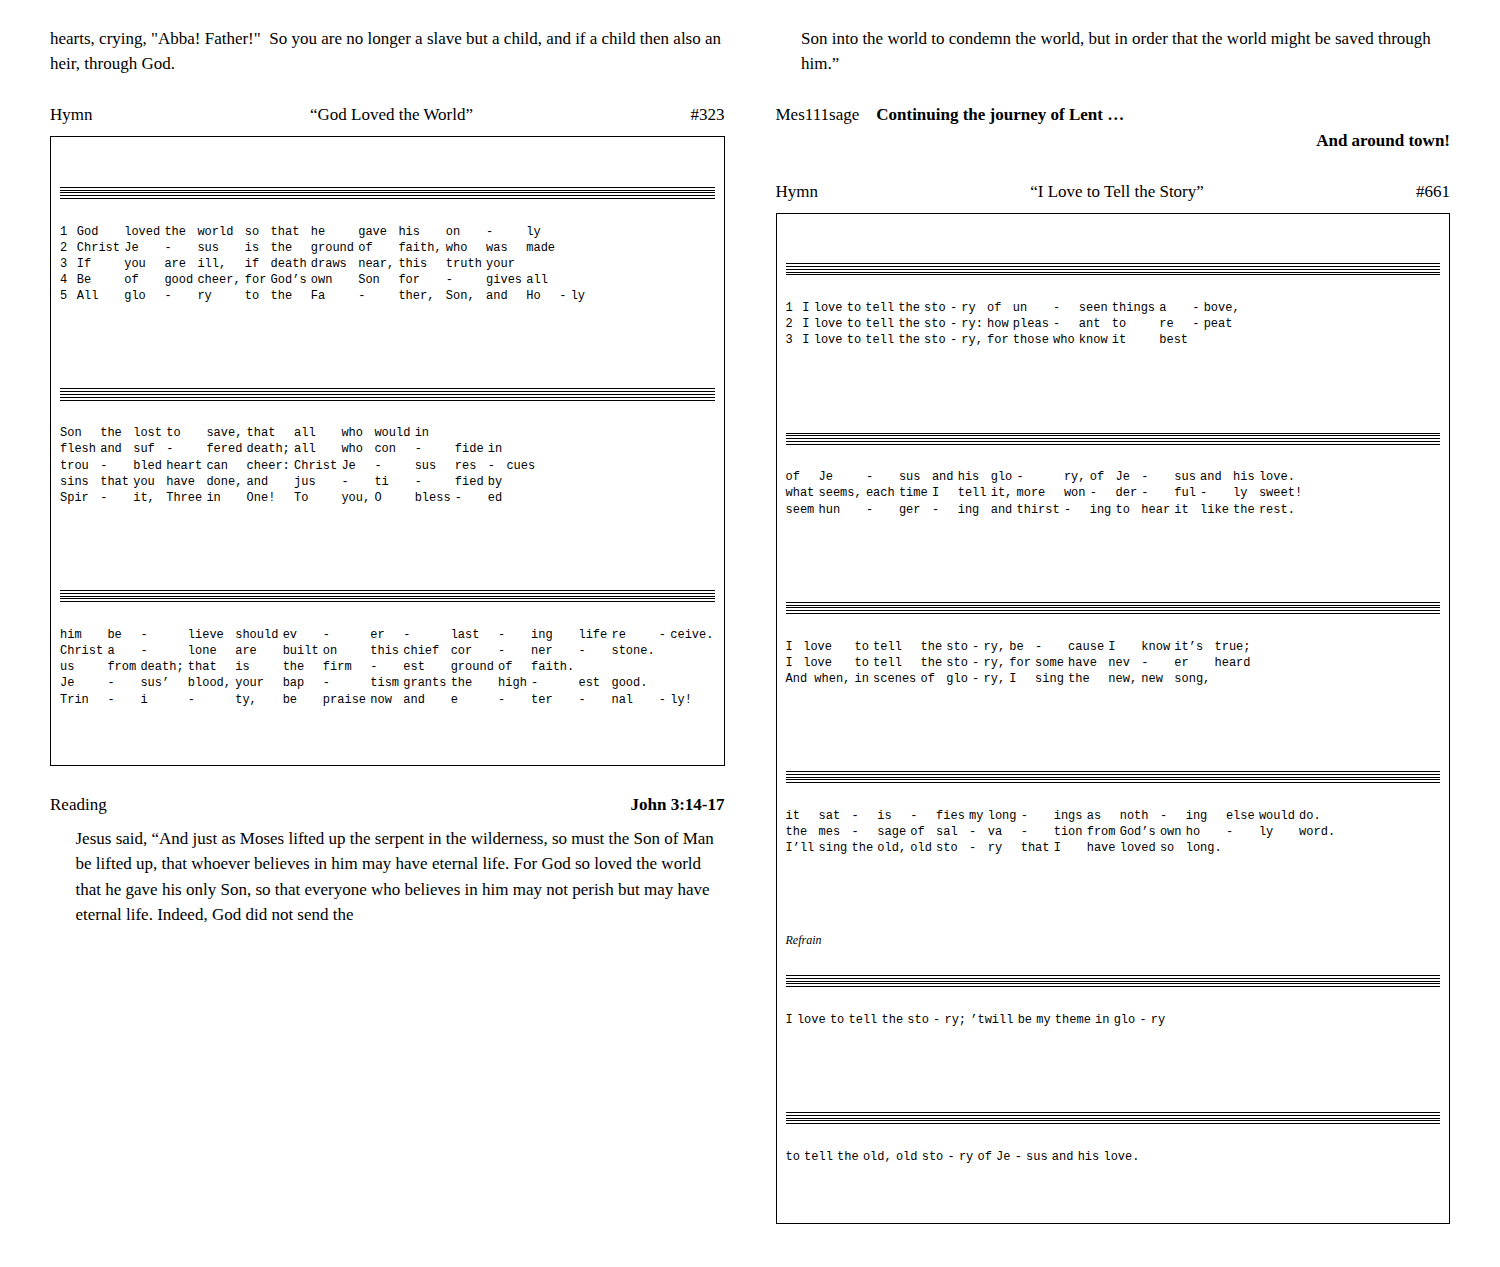hearts, crying, "Abba! Father!" So you are no longer a slave but a child, and if a child then also an heir, through God.
Hymn “God Loved the World” #323
| 1 | God | loved | the | world | so | that | he | gave | his | on | - | ly |
| 2 | Christ | Je | - | sus | is | the | ground | of | faith, | who | was | made |
| 3 | If | you | are | ill, | if | death | draws | near, | this | truth | your | |
| 4 | Be | of | good | cheer, | for | God’s | own | Son | for | - | gives | all |
| 5 | All | glo | - | ry | to | the | Fa | - | ther, | Son, | and | Ho | - | ly |
| Son | the | lost | to | save, | that | all | who | would | in |
| flesh | and | suf | - | fered | death; | all | who | con | - | fide | in |
| trou | - | bled | heart | can | cheer: | Christ | Je | - | sus | res | - | cues |
| sins | that | you | have | done, | and | jus | - | ti | - | fied | by |
| Spir | - | it, | Three | in | One! | To | you, | O | bless | - | ed |
| him | be | - | lieve | should | ev | - | er | - | last | - | ing | life | re | - | ceive. |
| Christ | a | - | lone | are | built | on | this | chief | cor | - | ner | - | stone. |
| us | from | death; | that | is | the | firm | - | est | ground | of | faith. |
| Je | - | sus’ | blood, | your | bap | - | tism | grants | the | high | - | est | good. |
| Trin | - | i | - | ty, | be | praise | now | and | e | - | ter | - | nal | - | ly! |
Reading John 3:14-17
Jesus said, “And just as Moses lifted up the serpent in the wilderness, so must the Son of Man be lifted up, that whoever believes in him may have eternal life. For God so loved the world that he gave his only Son, so that everyone who believes in him may not perish but may have eternal life. Indeed, God did not send the
Son into the world to condemn the world, but in order that the world might be saved through him.”
Mes111sage Continuing the journey of Lent …And around town!
Hymn “I Love to Tell the Story” #661
| 1 | I | love | to | tell | the | sto | - | ry | of | un | - | seen | things | a | - | bove, |
| 2 | I | love | to | tell | the | sto | - | ry: | how | pleas | - | ant | to | re | - | peat |
| 3 | I | love | to | tell | the | sto | - | ry, | for | those | who | know | it | best |
| of | Je | - | sus | and | his | glo | - | ry, | of | Je | - | sus | and | his | love. |
| what | seems, | each | time | I | tell | it, | more | won | - | der | - | ful | - | ly | sweet! |
| seem | hun | - | ger | - | ing | and | thirst | - | ing | to | hear | it | like | the | rest. |
| I | love | to | tell | the | sto | - | ry, | be | - | cause | I | know | it’s | true; |
| I | love | to | tell | the | sto | - | ry, | for | some | have | nev | - | er | heard |
| And when, | in | scenes | of | glo | - | ry, | I | sing | the | new, | new | song, |
| it | sat | - | is | - | fies | my | long | - | ings | as | noth | - | ing | else | would | do. |
| the | mes | - | sage | of | sal | - | va | - | tion | from | God’s | own | ho | - | ly | word. |
| I’ll | sing | the | old, | old | sto | - | ry | that | I | have | loved | so | long. |
Refrain
| I | love | to | tell | the | sto | - | ry; | ’twill | be | my | theme | in | glo | - | ry |
| to | tell | the | old, | old | sto | - | ry | of | Je | - | sus | and | his | love. |